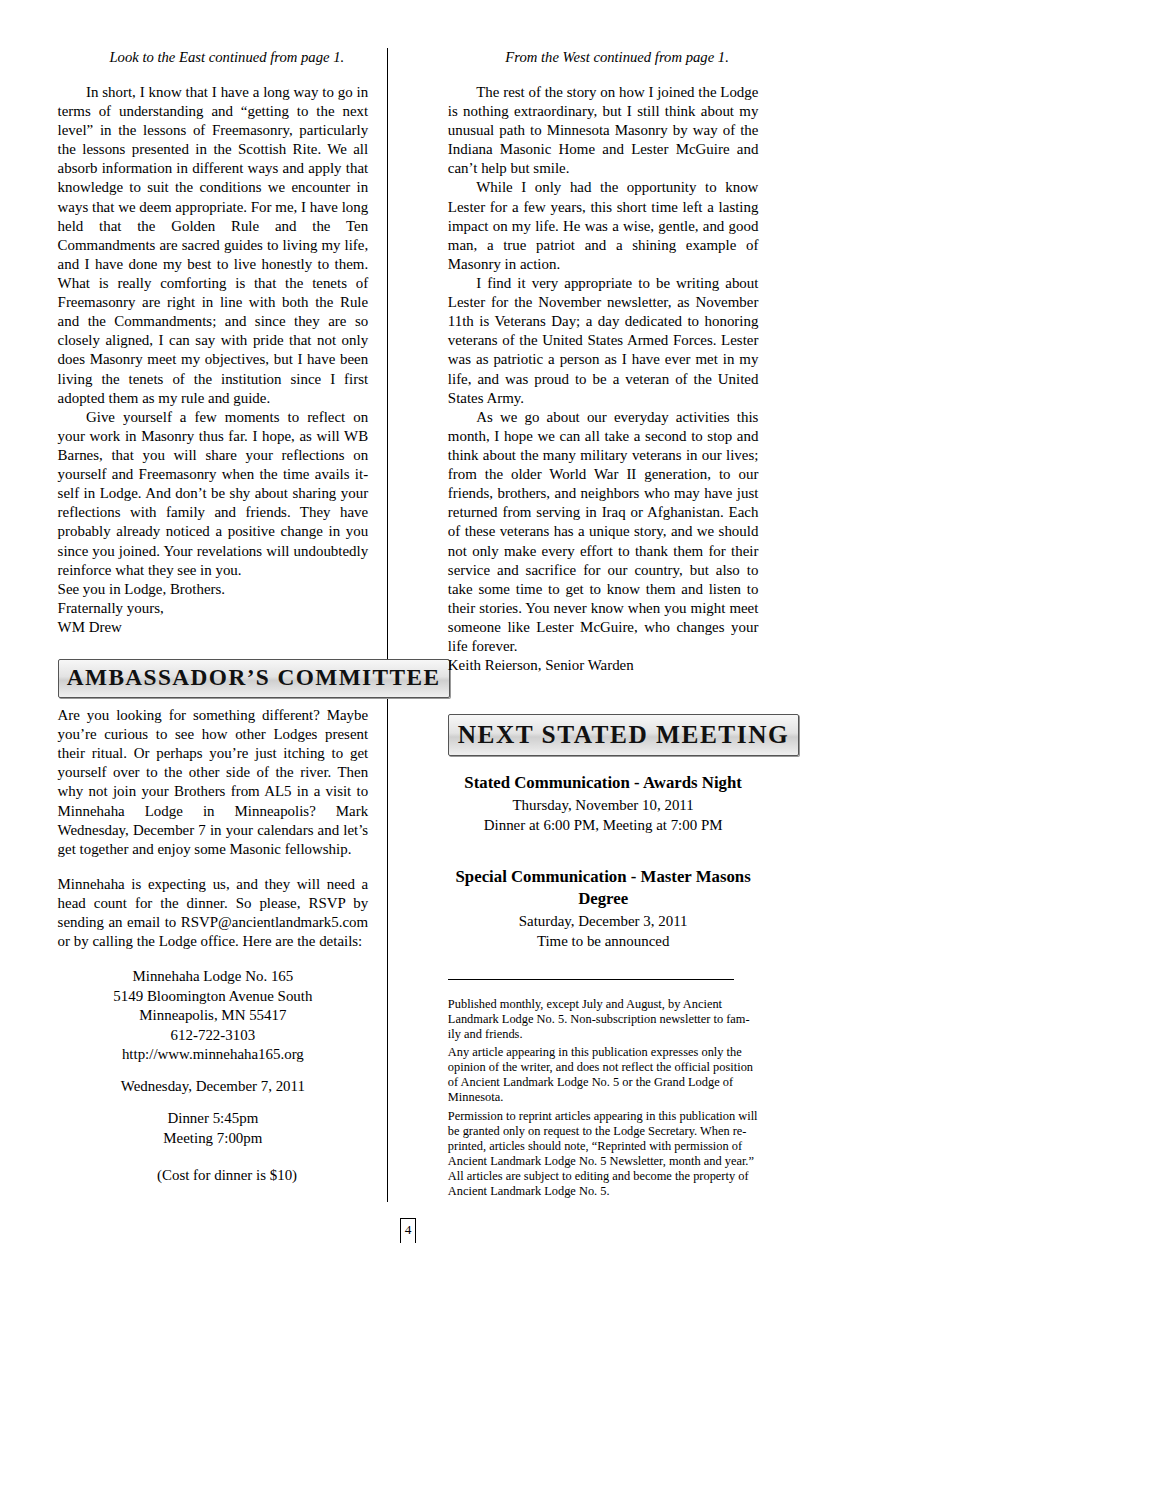Look to the East continued from page 1.
In short, I know that I have a long way to go in terms of understanding and “getting to the next level” in the lessons of Freemasonry, particularly the lessons presented in the Scottish Rite. We all absorb information in different ways and apply that knowledge to suit the conditions we encounter in ways that we deem appropriate. For me, I have long held that the Golden Rule and the Ten Commandments are sacred guides to living my life, and I have done my best to live honestly to them. What is really comforting is that the tenets of Freemasonry are right in line with both the Rule and the Commandments; and since they are so closely aligned, I can say with pride that not only does Masonry meet my objectives, but I have been living the tenets of the institution since I first adopted them as my rule and guide.
Give yourself a few moments to reflect on your work in Masonry thus far. I hope, as will WB Barnes, that you will share your reflections on yourself and Freemasonry when the time avails itself in Lodge. And don’t be shy about sharing your reflections with family and friends. They have probably already noticed a positive change in you since you joined. Your revelations will undoubtedly reinforce what they see in you.
See you in Lodge, Brothers.
Fraternally yours,
WM Drew
Ambassador’s Committee
Are you looking for something different? Maybe you’re curious to see how other Lodges present their ritual. Or perhaps you’re just itching to get yourself over to the other side of the river. Then why not join your Brothers from AL5 in a visit to Minnehaha Lodge in Minneapolis? Mark Wednesday, December 7 in your calendars and let’s get together and enjoy some Masonic fellowship.
Minnehaha is expecting us, and they will need a head count for the dinner. So please, RSVP by sending an email to RSVP@ancientlandmark5.com or by calling the Lodge office. Here are the details:
Minnehaha Lodge No. 165
5149 Bloomington Avenue South
Minneapolis, MN 55417
612-722-3103
http://www.minnehaha165.org
Wednesday, December 7, 2011
Dinner 5:45pm
Meeting 7:00pm
(Cost for dinner is $10)
From the West continued from page 1.
The rest of the story on how I joined the Lodge is nothing extraordinary, but I still think about my unusual path to Minnesota Masonry by way of the Indiana Masonic Home and Lester McGuire and can’t help but smile.
While I only had the opportunity to know Lester for a few years, this short time left a lasting impact on my life. He was a wise, gentle, and good man, a true patriot and a shining example of Masonry in action.
I find it very appropriate to be writing about Lester for the November newsletter, as November 11th is Veterans Day; a day dedicated to honoring veterans of the United States Armed Forces. Lester was as patriotic a person as I have ever met in my life, and was proud to be a veteran of the United States Army.
As we go about our everyday activities this month, I hope we can all take a second to stop and think about the many military veterans in our lives; from the older World War II generation, to our friends, brothers, and neighbors who may have just returned from serving in Iraq or Afghanistan. Each of these veterans has a unique story, and we should not only make every effort to thank them for their service and sacrifice for our country, but also to take some time to get to know them and listen to their stories. You never know when you might meet someone like Lester McGuire, who changes your life forever.
Keith Reierson, Senior Warden
Next Stated Meeting
Stated Communication - Awards Night
Thursday, November 10, 2011
Dinner at 6:00 PM, Meeting at 7:00 PM
Special Communication - Master Masons Degree
Saturday, December 3, 2011
Time to be announced
Published monthly, except July and August, by Ancient Landmark Lodge No. 5. Non-subscription newsletter to family and friends.
Any article appearing in this publication expresses only the opinion of the writer, and does not reflect the official position of Ancient Landmark Lodge No. 5 or the Grand Lodge of Minnesota.
Permission to reprint articles appearing in this publication will be granted only on request to the Lodge Secretary. When reprinted, articles should note, “Reprinted with permission of Ancient Landmark Lodge No. 5 Newsletter, month and year.” All articles are subject to editing and become the property of Ancient Landmark Lodge No. 5.
4